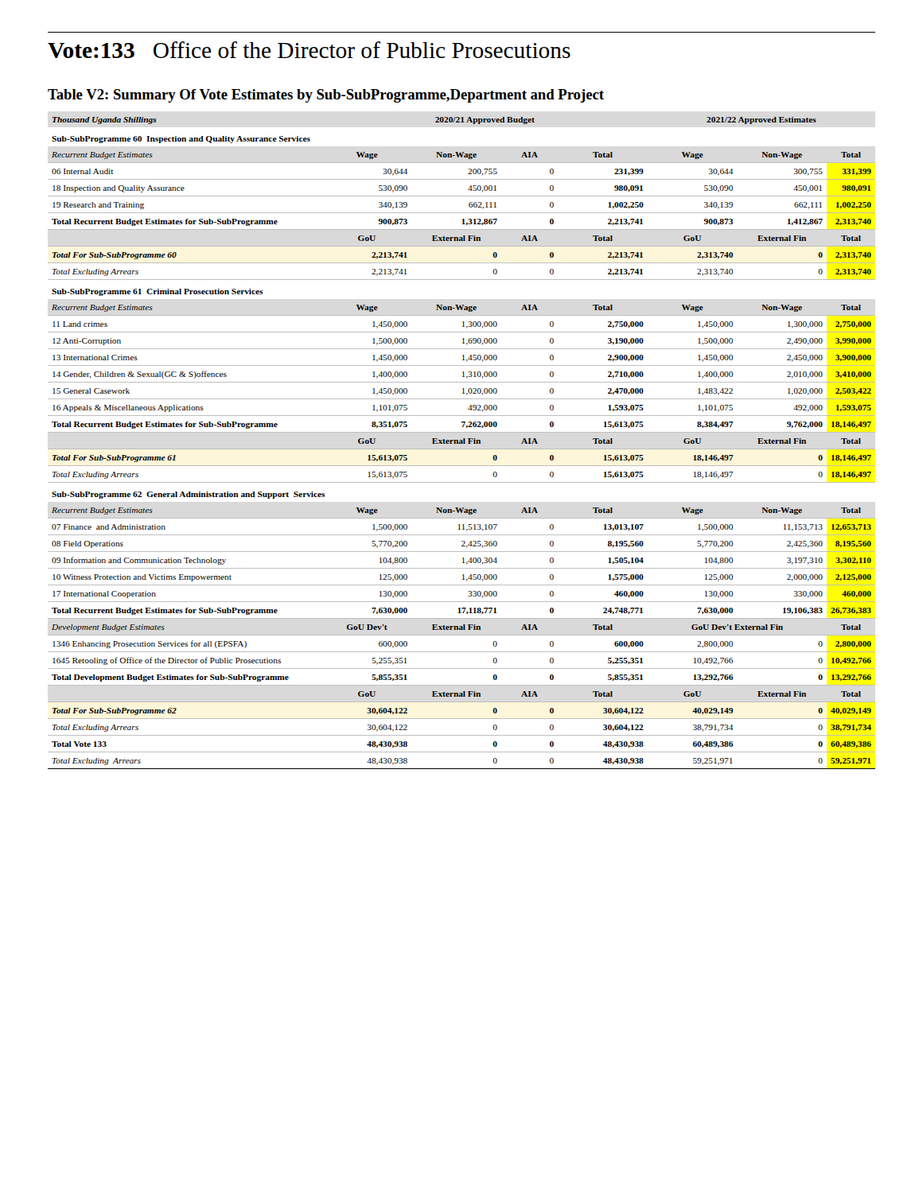Vote:133 Office of the Director of Public Prosecutions
Table V2: Summary Of Vote Estimates by Sub-SubProgramme,Department and Project
| Thousand Uganda Shillings | 2020/21 Approved Budget | 2021/22 Approved Estimates |
| --- | --- | --- |
| Sub-SubProgramme 60 Inspection and Quality Assurance Services |
| Recurrent Budget Estimates | Wage | Non-Wage | AIA | Total | Wage | Non-Wage | Total |
| 06 Internal Audit | 30,644 | 200,755 | 0 | 231,399 | 30,644 | 300,755 | 331,399 |
| 18 Inspection and Quality Assurance | 530,090 | 450,001 | 0 | 980,091 | 530,090 | 450,001 | 980,091 |
| 19 Research and Training | 340,139 | 662,111 | 0 | 1,002,250 | 340,139 | 662,111 | 1,002,250 |
| Total Recurrent Budget Estimates for Sub-SubProgramme | 900,873 | 1,312,867 | 0 | 2,213,741 | 900,873 | 1,412,867 | 2,313,740 |
| | GoU | External Fin | AIA | Total | GoU | External Fin | Total |
| Total For Sub-SubProgramme 60 | 2,213,741 | 0 | 0 | 2,213,741 | 2,313,740 | 0 | 2,313,740 |
| Total Excluding Arrears | 2,213,741 | 0 | 0 | 2,213,741 | 2,313,740 | 0 | 2,313,740 |
| Sub-SubProgramme 61 Criminal Prosecution Services |
| Recurrent Budget Estimates | Wage | Non-Wage | AIA | Total | Wage | Non-Wage | Total |
| 11 Land crimes | 1,450,000 | 1,300,000 | 0 | 2,750,000 | 1,450,000 | 1,300,000 | 2,750,000 |
| 12 Anti-Corruption | 1,500,000 | 1,690,000 | 0 | 3,190,000 | 1,500,000 | 2,490,000 | 3,990,000 |
| 13 International Crimes | 1,450,000 | 1,450,000 | 0 | 2,900,000 | 1,450,000 | 2,450,000 | 3,900,000 |
| 14 Gender, Children & Sexual(GC & S)offences | 1,400,000 | 1,310,000 | 0 | 2,710,000 | 1,400,000 | 2,010,000 | 3,410,000 |
| 15 General Casework | 1,450,000 | 1,020,000 | 0 | 2,470,000 | 1,483,422 | 1,020,000 | 2,503,422 |
| 16 Appeals & Miscellaneous Applications | 1,101,075 | 492,000 | 0 | 1,593,075 | 1,101,075 | 492,000 | 1,593,075 |
| Total Recurrent Budget Estimates for Sub-SubProgramme | 8,351,075 | 7,262,000 | 0 | 15,613,075 | 8,384,497 | 9,762,000 | 18,146,497 |
| | GoU | External Fin | AIA | Total | GoU | External Fin | Total |
| Total For Sub-SubProgramme 61 | 15,613,075 | 0 | 0 | 15,613,075 | 18,146,497 | 0 | 18,146,497 |
| Total Excluding Arrears | 15,613,075 | 0 | 0 | 15,613,075 | 18,146,497 | 0 | 18,146,497 |
| Sub-SubProgramme 62 General Administration and Support Services |
| Recurrent Budget Estimates | Wage | Non-Wage | AIA | Total | Wage | Non-Wage | Total |
| 07 Finance and Administration | 1,500,000 | 11,513,107 | 0 | 13,013,107 | 1,500,000 | 11,153,713 | 12,653,713 |
| 08 Field Operations | 5,770,200 | 2,425,360 | 0 | 8,195,560 | 5,770,200 | 2,425,360 | 8,195,560 |
| 09 Information and Communication Technology | 104,800 | 1,400,304 | 0 | 1,505,104 | 104,800 | 3,197,310 | 3,302,110 |
| 10 Witness Protection and Victims Empowerment | 125,000 | 1,450,000 | 0 | 1,575,000 | 125,000 | 2,000,000 | 2,125,000 |
| 17 International Cooperation | 130,000 | 330,000 | 0 | 460,000 | 130,000 | 330,000 | 460,000 |
| Total Recurrent Budget Estimates for Sub-SubProgramme | 7,630,000 | 17,118,771 | 0 | 24,748,771 | 7,630,000 | 19,106,383 | 26,736,383 |
| Development Budget Estimates | GoU Dev't | External Fin | AIA | Total | GoU Dev't External Fin | Total |
| 1346 Enhancing Prosecution Services for all (EPSFA) | 600,000 | 0 | 0 | 600,000 | 2,800,000 | 0 | 2,800,000 |
| 1645 Retooling of Office of the Director of Public Prosecutions | 5,255,351 | 0 | 0 | 5,255,351 | 10,492,766 | 0 | 10,492,766 |
| Total Development Budget Estimates for Sub-SubProgramme | 5,855,351 | 0 | 0 | 5,855,351 | 13,292,766 | 0 | 13,292,766 |
| | GoU | External Fin | AIA | Total | GoU | External Fin | Total |
| Total For Sub-SubProgramme 62 | 30,604,122 | 0 | 0 | 30,604,122 | 40,029,149 | 0 | 40,029,149 |
| Total Excluding Arrears | 30,604,122 | 0 | 0 | 30,604,122 | 38,791,734 | 0 | 38,791,734 |
| Total Vote 133 | 48,430,938 | 0 | 0 | 48,430,938 | 60,489,386 | 0 | 60,489,386 |
| Total Excluding Arrears | 48,430,938 | 0 | 0 | 48,430,938 | 59,251,971 | 0 | 59,251,971 |